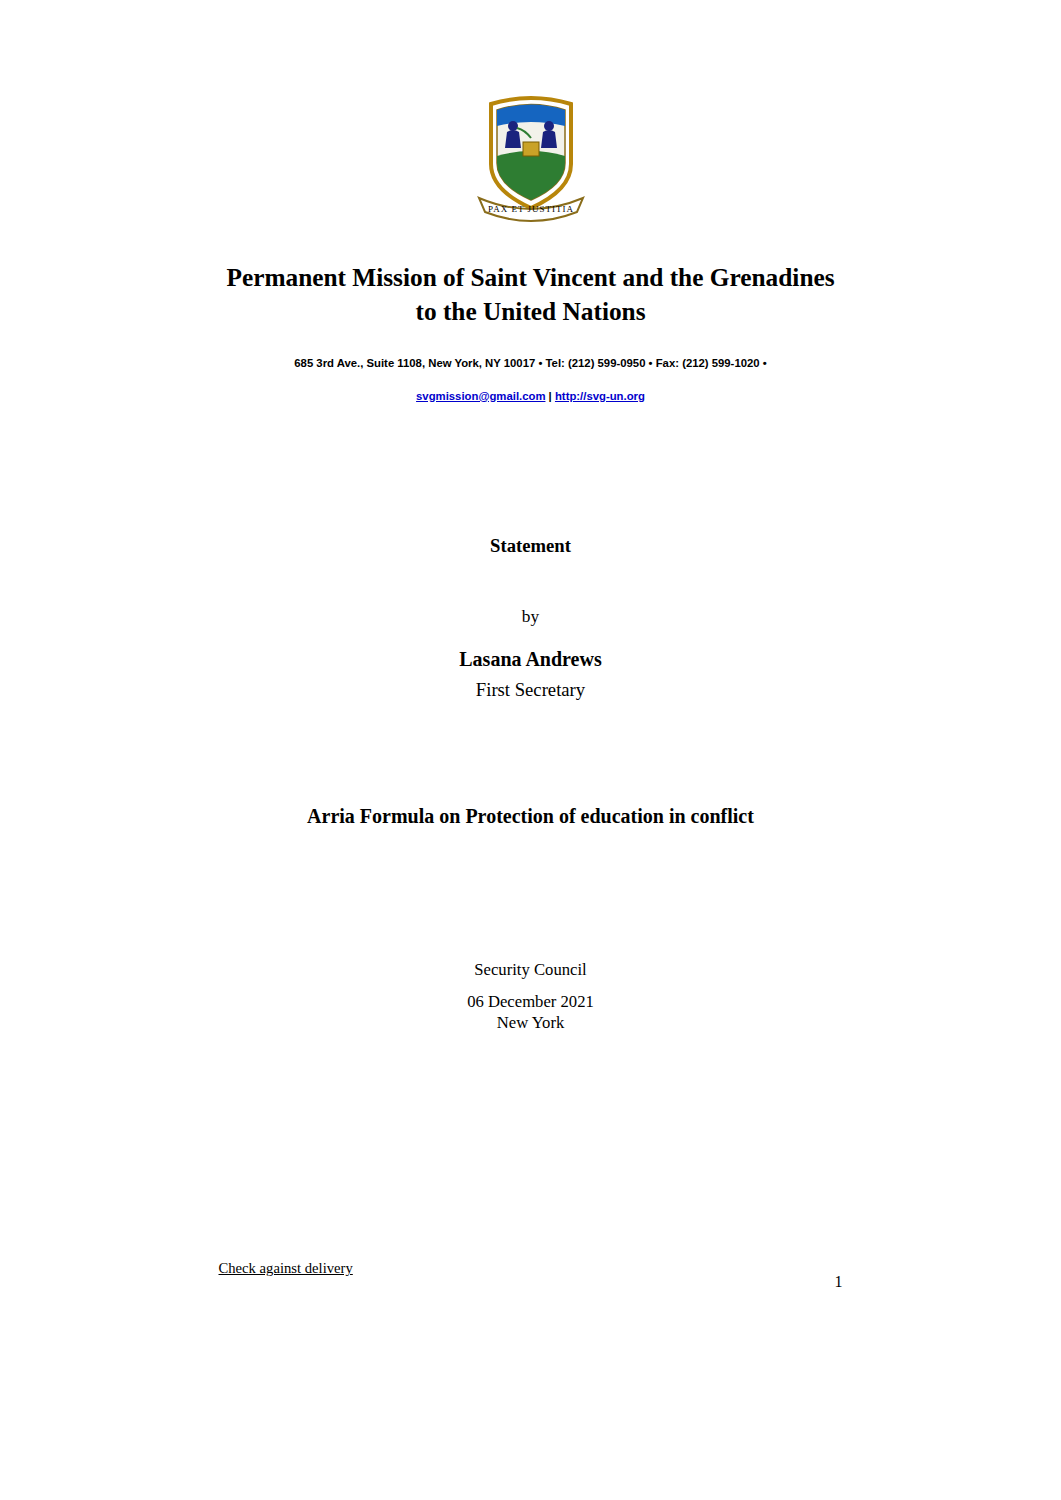PAX ET JUSTITIA
Permanent Mission of Saint Vincent and the Grenadines
to the United Nations
685 3rd Ave., Suite 1108, New York, NY 10017 • Tel: (212) 599-0950 • Fax: (212) 599-1020 • svgmission@gmail.com | http://svg-un.org
Statement
by
Lasana Andrews
First Secretary
Arria Formula on Protection of education in conflict
Security Council
06 December 2021
New York
Check against delivery
1